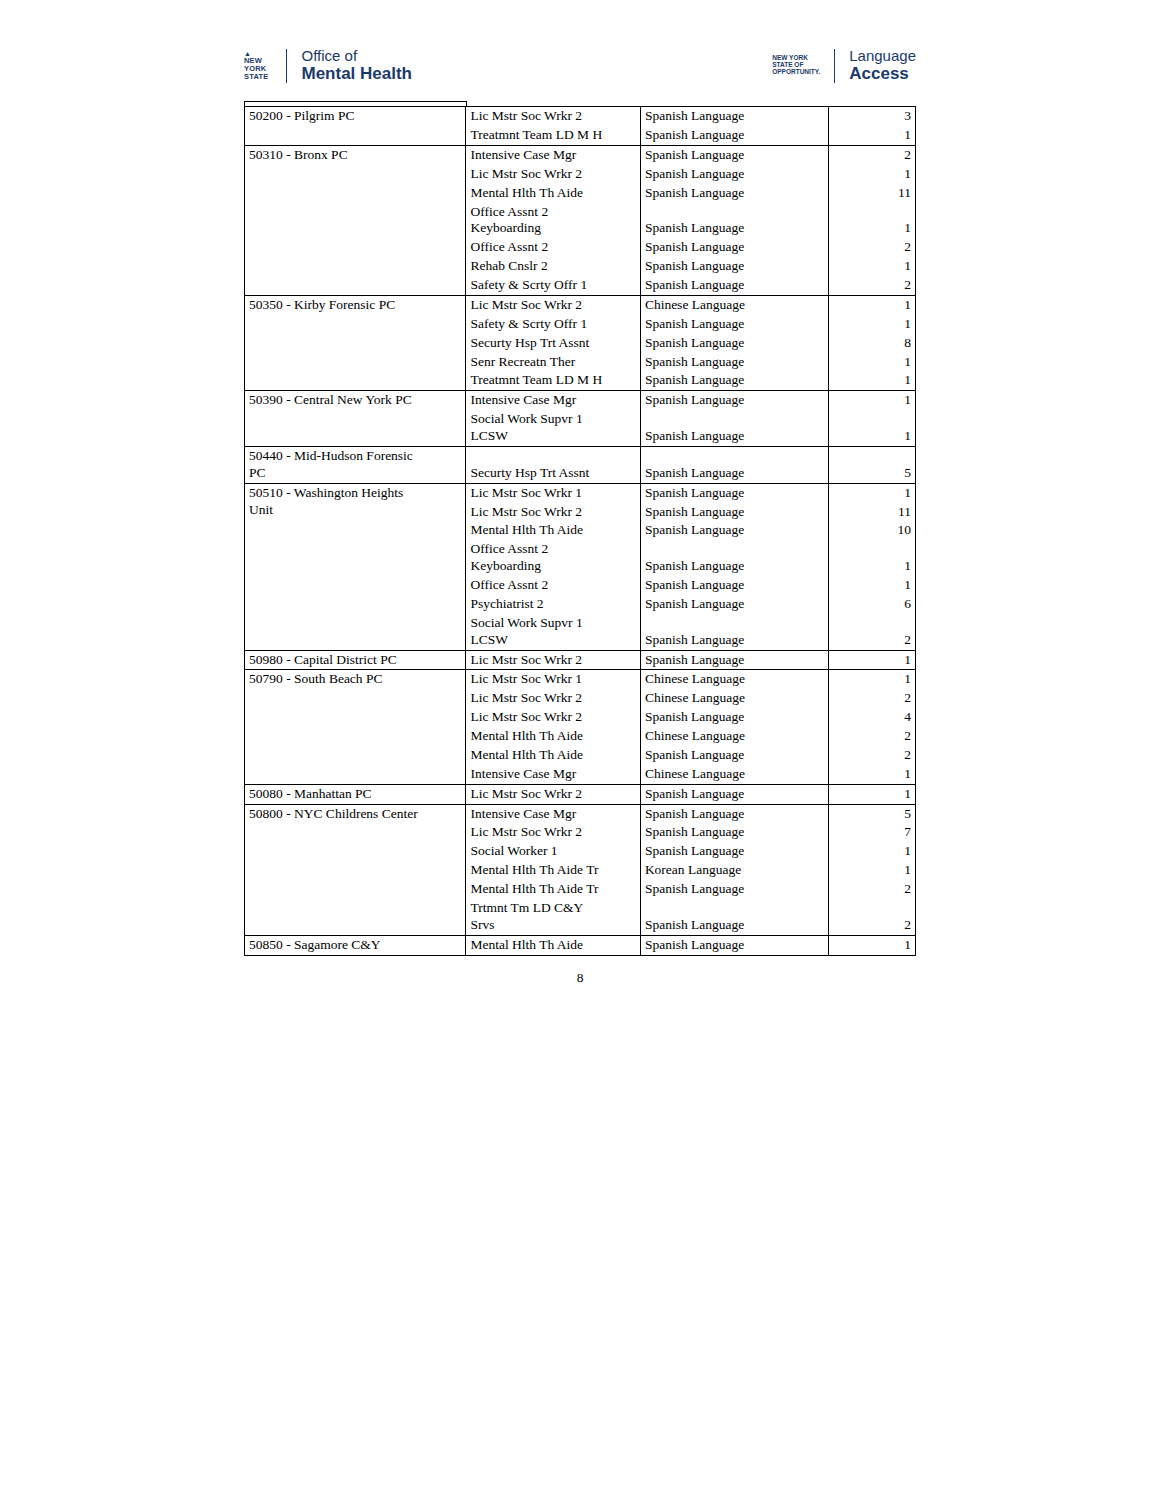▲ NEW
YORK
STATE
Office of
Mental Health
NEW YORK
STATE OF
OPPORTUNITY.
Language
Access
| 50200 - Pilgrim PC | Lic Mstr Soc Wrkr 2 | Spanish Language | 3 |
| Treatmnt Team LD M H | Spanish Language | 1 |
| 50310 - Bronx PC | Intensive Case Mgr | Spanish Language | 2 |
| Lic Mstr Soc Wrkr 2 | Spanish Language | 1 |
| Mental Hlth Th Aide | Spanish Language | 11 |
| Office Assnt 2 Keyboarding | Spanish Language | 1 |
| Office Assnt 2 | Spanish Language | 2 |
| Rehab Cnslr 2 | Spanish Language | 1 |
| Safety & Scrty Offr 1 | Spanish Language | 2 |
| 50350 - Kirby Forensic PC | Lic Mstr Soc Wrkr 2 | Chinese Language | 1 |
| Safety & Scrty Offr 1 | Spanish Language | 1 |
| Securty Hsp Trt Assnt | Spanish Language | 8 |
| Senr Recreatn Ther | Spanish Language | 1 |
| Treatmnt Team LD M H | Spanish Language | 1 |
| 50390 - Central New York PC | Intensive Case Mgr | Spanish Language | 1 |
| Social Work Supvr 1 LCSW | Spanish Language | 1 |
| 50440 - Mid-Hudson Forensic PC | Securty Hsp Trt Assnt | Spanish Language | 5 |
| 50510 - Washington Heights Unit | Lic Mstr Soc Wrkr 1 | Spanish Language | 1 |
| Lic Mstr Soc Wrkr 2 | Spanish Language | 11 |
| Mental Hlth Th Aide | Spanish Language | 10 |
| Office Assnt 2 Keyboarding | Spanish Language | 1 |
| Office Assnt 2 | Spanish Language | 1 |
| Psychiatrist 2 | Spanish Language | 6 |
| Social Work Supvr 1 LCSW | Spanish Language | 2 |
| 50980 - Capital District PC | Lic Mstr Soc Wrkr 2 | Spanish Language | 1 |
| 50790 - South Beach PC | Lic Mstr Soc Wrkr 1 | Chinese Language | 1 |
| Lic Mstr Soc Wrkr 2 | Chinese Language | 2 |
| Lic Mstr Soc Wrkr 2 | Spanish Language | 4 |
| Mental Hlth Th Aide | Chinese Language | 2 |
| Mental Hlth Th Aide | Spanish Language | 2 |
| Intensive Case Mgr | Chinese Language | 1 |
| 50080 - Manhattan PC | Lic Mstr Soc Wrkr 2 | Spanish Language | 1 |
| 50800 - NYC Childrens Center | Intensive Case Mgr | Spanish Language | 5 |
| Lic Mstr Soc Wrkr 2 | Spanish Language | 7 |
| Social Worker 1 | Spanish Language | 1 |
| Mental Hlth Th Aide Tr | Korean Language | 1 |
| Mental Hlth Th Aide Tr | Spanish Language | 2 |
| Trtmnt Tm LD C&Y Srvs | Spanish Language | 2 |
| 50850 - Sagamore C&Y | Mental Hlth Th Aide | Spanish Language | 1 |
8